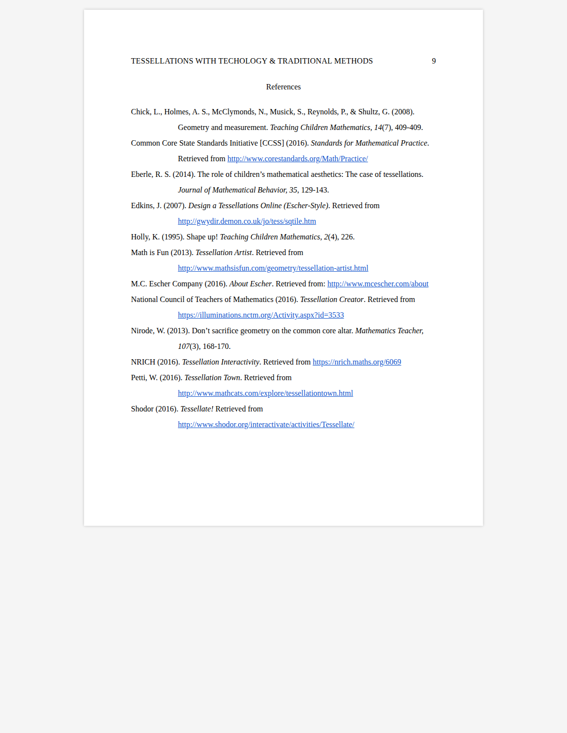Tessellations with Techology & Traditional Methods 9
References
Chick, L., Holmes, A. S., McClymonds, N., Musick, S., Reynolds, P., & Shultz, G. (2008). Geometry and measurement. Teaching Children Mathematics, 14(7), 409-409.
Common Core State Standards Initiative [CCSS] (2016). Standards for Mathematical Practice. Retrieved from http://www.corestandards.org/Math/Practice/
Eberle, R. S. (2014). The role of children’s mathematical aesthetics: The case of tessellations. Journal of Mathematical Behavior, 35, 129-143.
Edkins, J. (2007). Design a Tessellations Online (Escher-Style). Retrieved from http://gwydir.demon.co.uk/jo/tess/sqtile.htm
Holly, K. (1995). Shape up! Teaching Children Mathematics, 2(4), 226.
Math is Fun (2013). Tessellation Artist. Retrieved from http://www.mathsisfun.com/geometry/tessellation-artist.html
M.C. Escher Company (2016). About Escher. Retrieved from: http://www.mcescher.com/about
National Council of Teachers of Mathematics (2016). Tessellation Creator. Retrieved from https://illuminations.nctm.org/Activity.aspx?id=3533
Nirode, W. (2013). Don’t sacrifice geometry on the common core altar. Mathematics Teacher, 107(3), 168-170.
NRICH (2016). Tessellation Interactivity. Retrieved from https://nrich.maths.org/6069
Petti, W. (2016). Tessellation Town. Retrieved from http://www.mathcats.com/explore/tessellationtown.html
Shodor (2016). Tessellate! Retrieved from http://www.shodor.org/interactivate/activities/Tessellate/